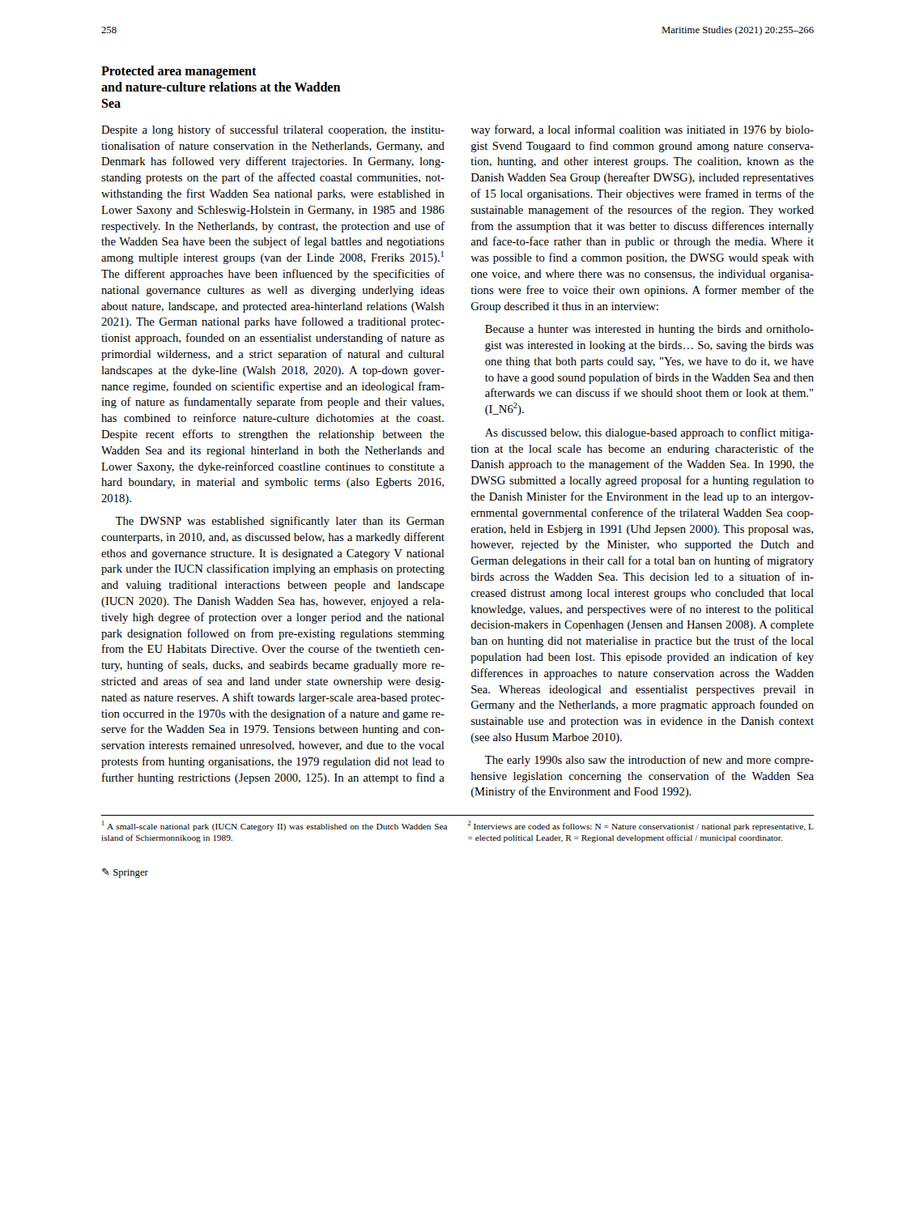258 Maritime Studies (2021) 20:255–266
Protected area management
and nature-culture relations at the Wadden
Sea
Despite a long history of successful trilateral cooperation, the institutionalisation of nature conservation in the Netherlands, Germany, and Denmark has followed very different trajectories. In Germany, longstanding protests on the part of the affected coastal communities, notwithstanding the first Wadden Sea national parks, were established in Lower Saxony and Schleswig-Holstein in Germany, in 1985 and 1986 respectively. In the Netherlands, by contrast, the protection and use of the Wadden Sea have been the subject of legal battles and negotiations among multiple interest groups (van der Linde 2008, Freriks 2015).1 The different approaches have been influenced by the specificities of national governance cultures as well as diverging underlying ideas about nature, landscape, and protected area-hinterland relations (Walsh 2021). The German national parks have followed a traditional protectionist approach, founded on an essentialist understanding of nature as primordial wilderness, and a strict separation of natural and cultural landscapes at the dyke-line (Walsh 2018, 2020). A top-down governance regime, founded on scientific expertise and an ideological framing of nature as fundamentally separate from people and their values, has combined to reinforce nature-culture dichotomies at the coast. Despite recent efforts to strengthen the relationship between the Wadden Sea and its regional hinterland in both the Netherlands and Lower Saxony, the dyke-reinforced coastline continues to constitute a hard boundary, in material and symbolic terms (also Egberts 2016, 2018).
The DWSNP was established significantly later than its German counterparts, in 2010, and, as discussed below, has a markedly different ethos and governance structure. It is designated a Category V national park under the IUCN classification implying an emphasis on protecting and valuing traditional interactions between people and landscape (IUCN 2020). The Danish Wadden Sea has, however, enjoyed a relatively high degree of protection over a longer period and the national park designation followed on from pre-existing regulations stemming from the EU Habitats Directive. Over the course of the twentieth century, hunting of seals, ducks, and seabirds became gradually more restricted and areas of sea and land under state ownership were designated as nature reserves. A shift towards larger-scale area-based protection occurred in the 1970s with the designation of a nature and game reserve for the Wadden Sea in 1979. Tensions between hunting and conservation interests remained unresolved, however, and due to the vocal protests from hunting organisations, the 1979 regulation did not lead to further hunting restrictions (Jepsen 2000, 125). In an attempt to find a way forward, a local informal coalition was initiated in 1976 by biologist Svend Tougaard to find common ground among nature conservation, hunting, and other interest groups. The coalition, known as the Danish Wadden Sea Group (hereafter DWSG), included representatives of 15 local organisations. Their objectives were framed in terms of the sustainable management of the resources of the region. They worked from the assumption that it was better to discuss differences internally and face-to-face rather than in public or through the media. Where it was possible to find a common position, the DWSG would speak with one voice, and where there was no consensus, the individual organisations were free to voice their own opinions. A former member of the Group described it thus in an interview:
Because a hunter was interested in hunting the birds and ornithologist was interested in looking at the birds… So, saving the birds was one thing that both parts could say, "Yes, we have to do it, we have to have a good sound population of birds in the Wadden Sea and then afterwards we can discuss if we should shoot them or look at them." (I_N62).
As discussed below, this dialogue-based approach to conflict mitigation at the local scale has become an enduring characteristic of the Danish approach to the management of the Wadden Sea. In 1990, the DWSG submitted a locally agreed proposal for a hunting regulation to the Danish Minister for the Environment in the lead up to an intergovernmental governmental conference of the trilateral Wadden Sea cooperation, held in Esbjerg in 1991 (Uhd Jepsen 2000). This proposal was, however, rejected by the Minister, who supported the Dutch and German delegations in their call for a total ban on hunting of migratory birds across the Wadden Sea. This decision led to a situation of increased distrust among local interest groups who concluded that local knowledge, values, and perspectives were of no interest to the political decision-makers in Copenhagen (Jensen and Hansen 2008). A complete ban on hunting did not materialise in practice but the trust of the local population had been lost. This episode provided an indication of key differences in approaches to nature conservation across the Wadden Sea. Whereas ideological and essentialist perspectives prevail in Germany and the Netherlands, a more pragmatic approach founded on sustainable use and protection was in evidence in the Danish context (see also Husum Marboe 2010).
The early 1990s also saw the introduction of new and more comprehensive legislation concerning the conservation of the Wadden Sea (Ministry of the Environment and Food 1992).
1 A small-scale national park (IUCN Category II) was established on the Dutch Wadden Sea island of Schiermonnikoog in 1989.
2 Interviews are coded as follows: N = Nature conservationist / national park representative, L = elected political Leader, R = Regional development official / municipal coordinator.
✎ Springer